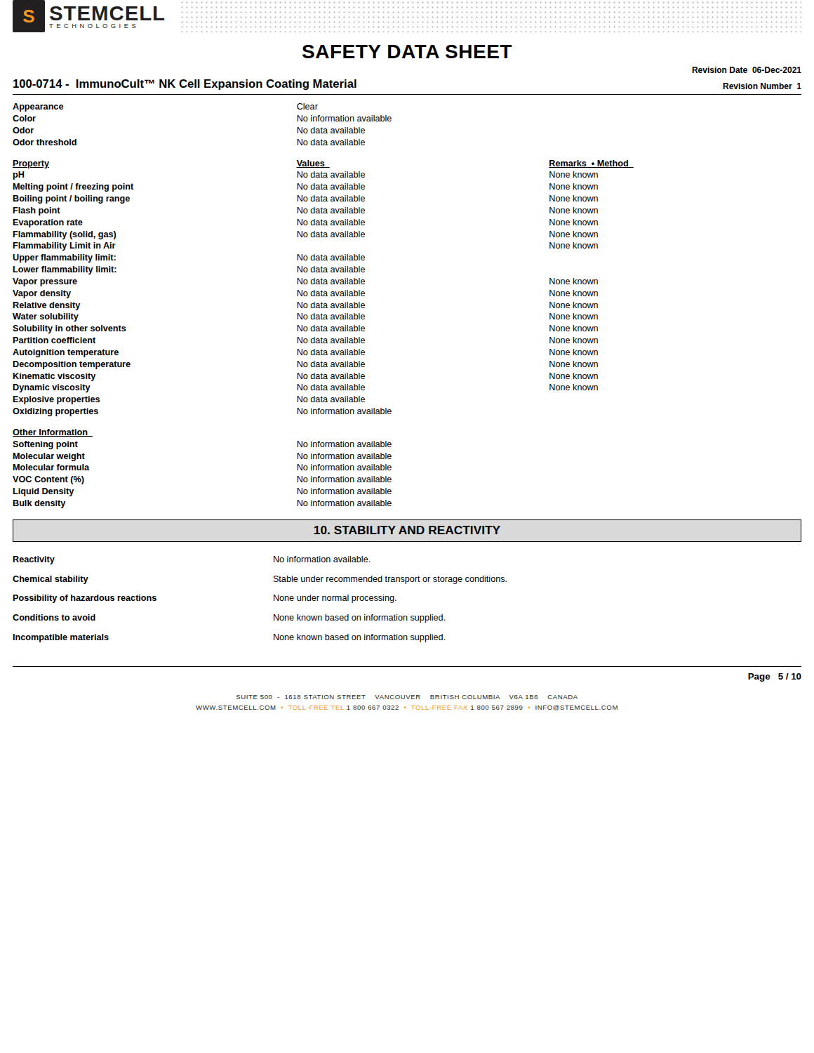S
STEMCELL
TECHNOLOGIES
SAFETY DATA SHEET
Revision Date 06-Dec-2021
100-0714 - ImmunoCult™ NK Cell Expansion Coating Material
Revision Number 1
| Appearance | Clear |
| Color | No information available |
| Odor | No data available |
| Odor threshold | No data available |
| Property | Values | Remarks • Method |
| pH | No data available | None known |
| Melting point / freezing point | No data available | None known |
| Boiling point / boiling range | No data available | None known |
| Flash point | No data available | None known |
| Evaporation rate | No data available | None known |
| Flammability (solid, gas) | No data available | None known |
| Flammability Limit in Air | | None known |
| Upper flammability limit: | No data available | |
| Lower flammability limit: | No data available | |
| Vapor pressure | No data available | None known |
| Vapor density | No data available | None known |
| Relative density | No data available | None known |
| Water solubility | No data available | None known |
| Solubility in other solvents | No data available | None known |
| Partition coefficient | No data available | None known |
| Autoignition temperature | No data available | None known |
| Decomposition temperature | No data available | None known |
| Kinematic viscosity | No data available | None known |
| Dynamic viscosity | No data available | None known |
| Explosive properties | No data available | |
| Oxidizing properties | No information available | |
| Other Information | | |
| Softening point | No information available | |
| Molecular weight | No information available | |
| Molecular formula | No information available | |
| VOC Content (%) | No information available | |
| Liquid Density | No information available | |
| Bulk density | No information available | |
10. STABILITY AND REACTIVITY
| Reactivity | No information available. |
| Chemical stability | Stable under recommended transport or storage conditions. |
| Possibility of hazardous reactions | None under normal processing. |
| Conditions to avoid | None known based on information supplied. |
| Incompatible materials | None known based on information supplied. |
Page 5 / 10
SUITE 500 - 1618 STATION STREET VANCOUVER BRITISH COLUMBIA V6A 1B6 CANADA
WWW.STEMCELL.COM • TOLL-FREE TEL 1 800 667 0322 • TOLL-FREE FAX 1 800 567 2899 • INFO@STEMCELL.COM